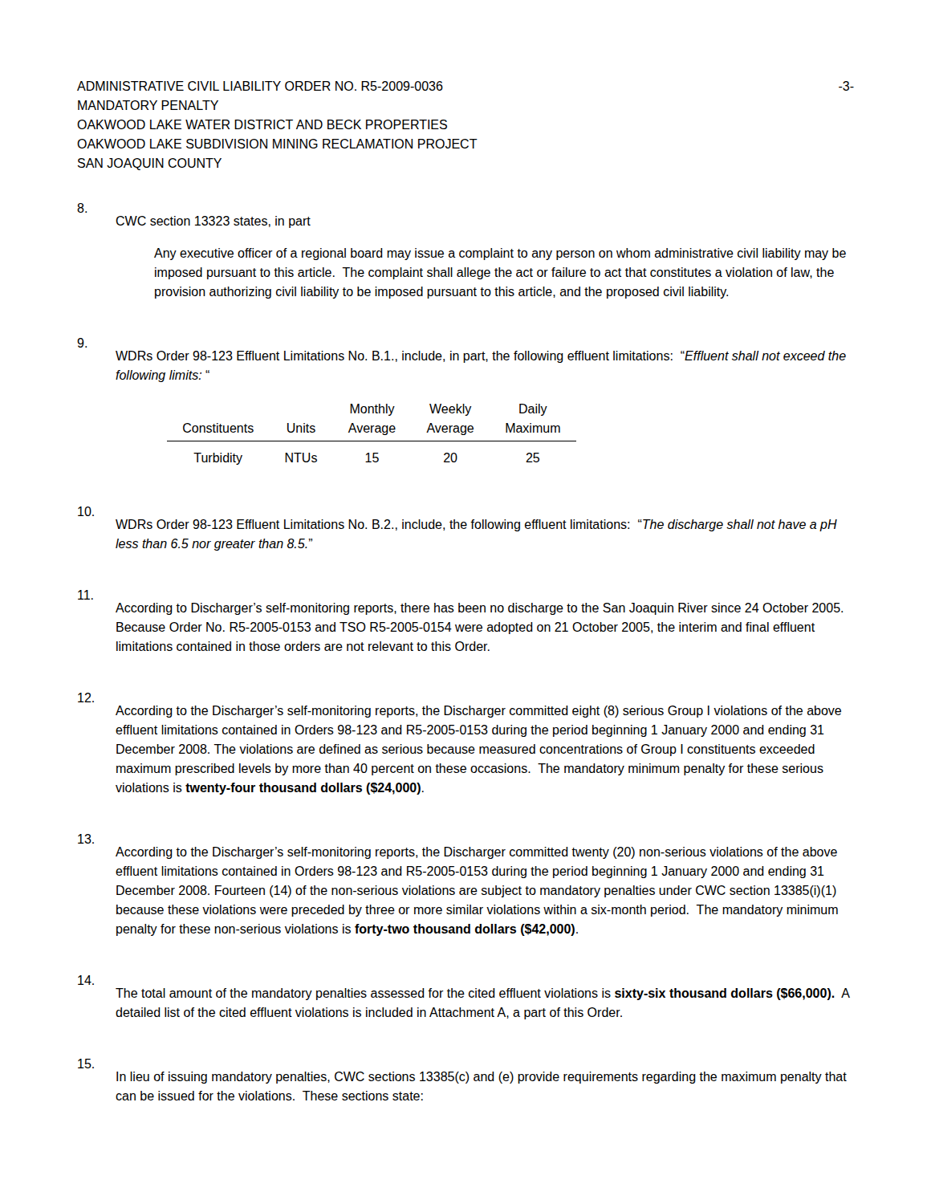Administrative Civil Liability Order No. R5-2009-0036 -3-
Mandatory Penalty
Oakwood Lake Water District and Beck Properties
Oakwood Lake Subdivision Mining Reclamation Project
San Joaquin County
8.
CWC section 13323 states, in part
Any executive officer of a regional board may issue a complaint to any person on whom administrative civil liability may be imposed pursuant to this article. The complaint shall allege the act or failure to act that constitutes a violation of law, the provision authorizing civil liability to be imposed pursuant to this article, and the proposed civil liability.
9.
WDRs Order 98-123 Effluent Limitations No. B.1., include, in part, the following effluent limitations: “Effluent shall not exceed the following limits: “
| | | Monthly | Weekly | Daily |
| --- | --- | --- | --- | --- |
| Constituents | Units | Average | Average | Maximum |
| Turbidity | NTUs | 15 | 20 | 25 |
10.
WDRs Order 98-123 Effluent Limitations No. B.2., include, the following effluent limitations: “The discharge shall not have a pH less than 6.5 nor greater than 8.5.”
11.
According to Discharger’s self-monitoring reports, there has been no discharge to the San Joaquin River since 24 October 2005. Because Order No. R5-2005-0153 and TSO R5-2005-0154 were adopted on 21 October 2005, the interim and final effluent limitations contained in those orders are not relevant to this Order.
12.
According to the Discharger’s self-monitoring reports, the Discharger committed eight (8) serious Group I violations of the above effluent limitations contained in Orders 98-123 and R5-2005-0153 during the period beginning 1 January 2000 and ending 31 December 2008. The violations are defined as serious because measured concentrations of Group I constituents exceeded maximum prescribed levels by more than 40 percent on these occasions. The mandatory minimum penalty for these serious violations is twenty-four thousand dollars ($24,000).
13.
According to the Discharger’s self-monitoring reports, the Discharger committed twenty (20) non-serious violations of the above effluent limitations contained in Orders 98-123 and R5-2005-0153 during the period beginning 1 January 2000 and ending 31 December 2008. Fourteen (14) of the non-serious violations are subject to mandatory penalties under CWC section 13385(i)(1) because these violations were preceded by three or more similar violations within a six-month period. The mandatory minimum penalty for these non-serious violations is forty-two thousand dollars ($42,000).
14.
The total amount of the mandatory penalties assessed for the cited effluent violations is sixty-six thousand dollars ($66,000). A detailed list of the cited effluent violations is included in Attachment A, a part of this Order.
15.
In lieu of issuing mandatory penalties, CWC sections 13385(c) and (e) provide requirements regarding the maximum penalty that can be issued for the violations. These sections state: